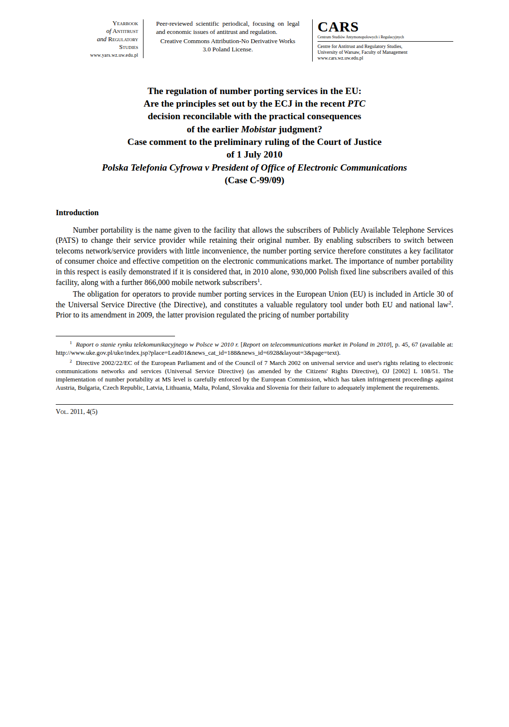Yearbook
of Antitrust
and Regulatory
Studies
www.yars.wz.uw.edu.pl
Peer-reviewed scientific periodical, focusing on legal and economic issues of antitrust and regulation.
Creative Commons Attribution-No Derivative Works 3.0 Poland License.
CARS
Centrum Studiów Antymonopolowych i Regulacyjnych
Centre for Antitrust and Regulatory Studies,
University of Warsaw, Faculty of Management
www.cars.wz.uw.edu.pl
The regulation of number porting services in the EU:
Are the principles set out by the ECJ in the recent PTC
decision reconcilable with the practical consequences
of the earlier Mobistar judgment?
Case comment to the preliminary ruling of the Court of Justice
of 1 July 2010
Polska Telefonia Cyfrowa v President of Office of Electronic Communications
(Case C-99/09)
Introduction
Number portability is the name given to the facility that allows the subscribers of Publicly Available Telephone Services (PATS) to change their service provider while retaining their original number. By enabling subscribers to switch between telecoms network/service providers with little inconvenience, the number porting service therefore constitutes a key facilitator of consumer choice and effective competition on the electronic communications market. The importance of number portability in this respect is easily demonstrated if it is considered that, in 2010 alone, 930,000 Polish fixed line subscribers availed of this facility, along with a further 866,000 mobile network subscribers1.
The obligation for operators to provide number porting services in the European Union (EU) is included in Article 30 of the Universal Service Directive (the Directive), and constitutes a valuable regulatory tool under both EU and national law2. Prior to its amendment in 2009, the latter provision regulated the pricing of number portability
1 Raport o stanie rynku telekomunikacyjnego w Polsce w 2010 r. [Report on telecommunications market in Poland in 2010], p. 45, 67 (available at: http://www.uke.gov.pl/uke/index.jsp?place=Lead01&news_cat_id=188&news_id=6928&layout=3&page=text).
2 Directive 2002/22/EC of the European Parliament and of the Council of 7 March 2002 on universal service and user's rights relating to electronic communications networks and services (Universal Service Directive) (as amended by the Citizens' Rights Directive), OJ [2002] L 108/51. The implementation of number portability at MS level is carefully enforced by the European Commission, which has taken infringement proceedings against Austria, Bulgaria, Czech Republic, Latvia, Lithuania, Malta, Poland, Slovakia and Slovenia for their failure to adequately implement the requirements.
Vol. 2011, 4(5)